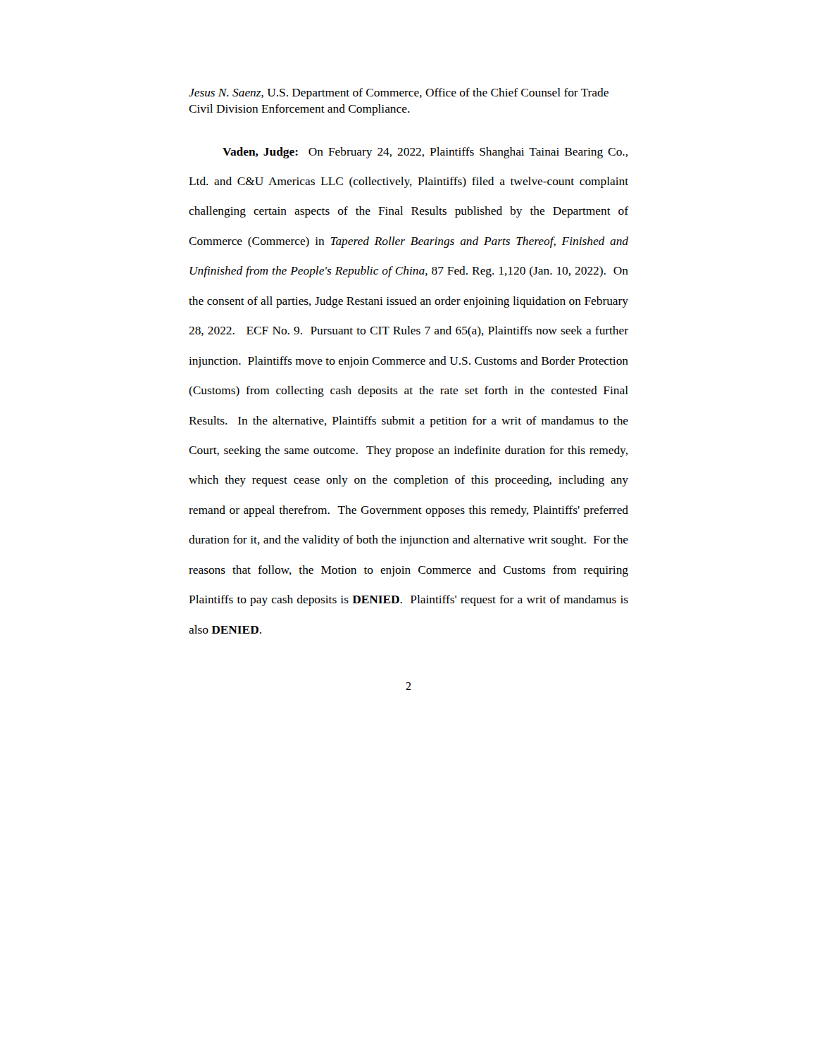Jesus N. Saenz, U.S. Department of Commerce, Office of the Chief Counsel for Trade Civil Division Enforcement and Compliance.
Vaden, Judge: On February 24, 2022, Plaintiffs Shanghai Tainai Bearing Co., Ltd. and C&U Americas LLC (collectively, Plaintiffs) filed a twelve-count complaint challenging certain aspects of the Final Results published by the Department of Commerce (Commerce) in Tapered Roller Bearings and Parts Thereof, Finished and Unfinished from the People's Republic of China, 87 Fed. Reg. 1,120 (Jan. 10, 2022). On the consent of all parties, Judge Restani issued an order enjoining liquidation on February 28, 2022. ECF No. 9. Pursuant to CIT Rules 7 and 65(a), Plaintiffs now seek a further injunction. Plaintiffs move to enjoin Commerce and U.S. Customs and Border Protection (Customs) from collecting cash deposits at the rate set forth in the contested Final Results. In the alternative, Plaintiffs submit a petition for a writ of mandamus to the Court, seeking the same outcome. They propose an indefinite duration for this remedy, which they request cease only on the completion of this proceeding, including any remand or appeal therefrom. The Government opposes this remedy, Plaintiffs' preferred duration for it, and the validity of both the injunction and alternative writ sought. For the reasons that follow, the Motion to enjoin Commerce and Customs from requiring Plaintiffs to pay cash deposits is DENIED. Plaintiffs' request for a writ of mandamus is also DENIED.
2